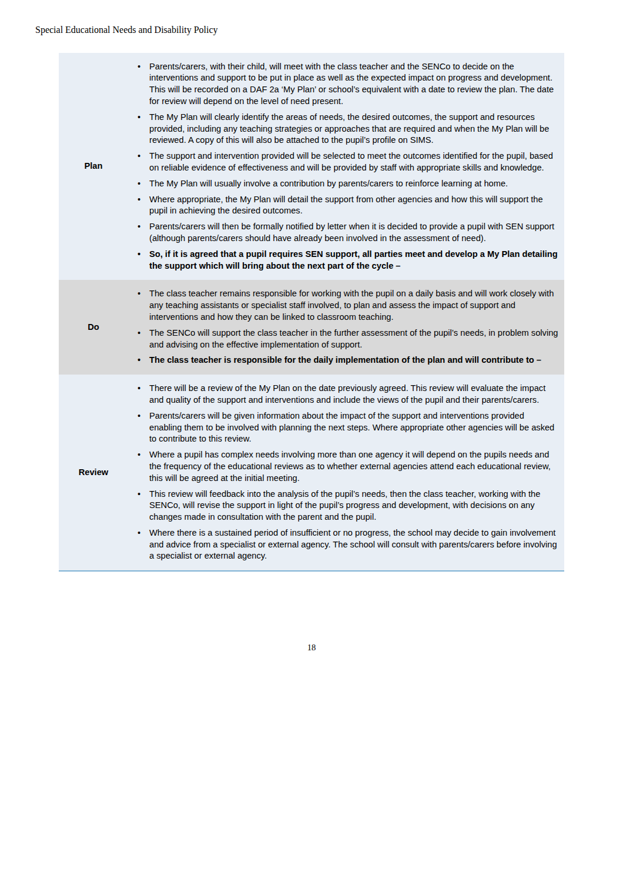Special Educational Needs and Disability Policy
| Plan | Parents/carers, with their child, will meet with the class teacher and the SENCo to decide on the interventions and support to be put in place as well as the expected impact on progress and development. This will be recorded on a DAF 2a ‘My Plan’ or school’s equivalent with a date to review the plan. The date for review will depend on the level of need present. The My Plan will clearly identify the areas of needs, the desired outcomes, the support and resources provided, including any teaching strategies or approaches that are required and when the My Plan will be reviewed. A copy of this will also be attached to the pupil’s profile on SIMS. The support and intervention provided will be selected to meet the outcomes identified for the pupil, based on reliable evidence of effectiveness and will be provided by staff with appropriate skills and knowledge. The My Plan will usually involve a contribution by parents/carers to reinforce learning at home. Where appropriate, the My Plan will detail the support from other agencies and how this will support the pupil in achieving the desired outcomes. Parents/carers will then be formally notified by letter when it is decided to provide a pupil with SEN support (although parents/carers should have already been involved in the assessment of need). So, if it is agreed that a pupil requires SEN support, all parties meet and develop a My Plan detailing the support which will bring about the next part of the cycle – |
| Do | The class teacher remains responsible for working with the pupil on a daily basis and will work closely with any teaching assistants or specialist staff involved, to plan and assess the impact of support and interventions and how they can be linked to classroom teaching. The SENCo will support the class teacher in the further assessment of the pupil’s needs, in problem solving and advising on the effective implementation of support. The class teacher is responsible for the daily implementation of the plan and will contribute to – |
| Review | There will be a review of the My Plan on the date previously agreed. This review will evaluate the impact and quality of the support and interventions and include the views of the pupil and their parents/carers. Parents/carers will be given information about the impact of the support and interventions provided enabling them to be involved with planning the next steps. Where appropriate other agencies will be asked to contribute to this review. Where a pupil has complex needs involving more than one agency it will depend on the pupils needs and the frequency of the educational reviews as to whether external agencies attend each educational review, this will be agreed at the initial meeting. This review will feedback into the analysis of the pupil’s needs, then the class teacher, working with the SENCo, will revise the support in light of the pupil’s progress and development, with decisions on any changes made in consultation with the parent and the pupil. Where there is a sustained period of insufficient or no progress, the school may decide to gain involvement and advice from a specialist or external agency. The school will consult with parents/carers before involving a specialist or external agency. |
18